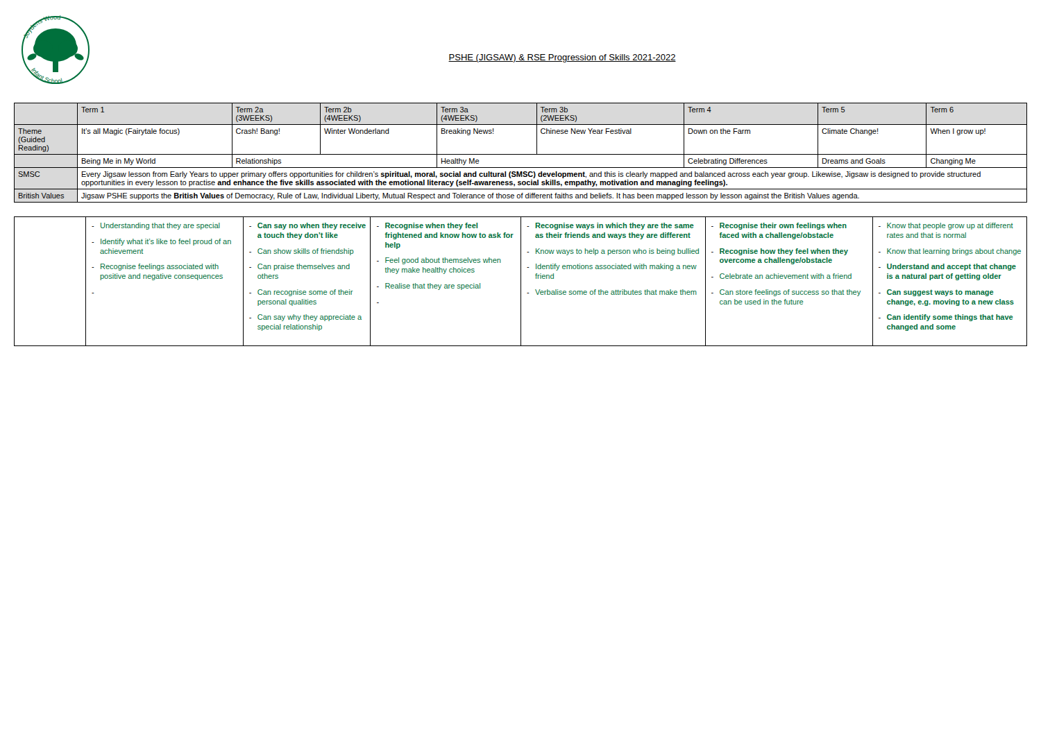Joydens Wood Infant School
PSHE (JIGSAW) & RSE Progression of Skills 2021-2022
| | Term 1 | Term 2a (3WEEKS) | Term 2b (4WEEKS) | Term 3a (4WEEKS) | Term 3b (2WEEKS) | Term 4 | Term 5 | Term 6 |
| Theme (Guided Reading) | It’s all Magic (Fairytale focus) | Crash! Bang! | Winter Wonderland | Breaking News! | Chinese New Year Festival | Down on the Farm | Climate Change! | When I grow up! |
| | Being Me in My World | Relationships | Healthy Me | Celebrating Differences | Dreams and Goals | Changing Me |
| SMSC | Every Jigsaw lesson from Early Years to upper primary offers opportunities for children’s spiritual, moral, social and cultural (SMSC) development , and this is clearly mapped and balanced across each year group. Likewise, Jigsaw is designed to provide structured opportunities in every lesson to practise and enhance the five skills associated with the emotional literacy (self-awareness, social skills, empathy, motivation and managing feelings). |
| British Values | Jigsaw PSHE supports the British Values of Democracy, Rule of Law, Individual Liberty, Mutual Respect and Tolerance of those of different faiths and beliefs. It has been mapped lesson by lesson against the British Values agenda. |
| | Understanding that they are special Identify what it’s like to feel proud of an achievement Recognise feelings associated with positive and negative consequences | Can say no when they receive a touch they don’t like Can show skills of friendship Can praise themselves and others Can recognise some of their personal qualities Can say why they appreciate a special relationship | Recognise when they feel frightened and know how to ask for help Feel good about themselves when they make healthy choices Realise that they are special | Recognise ways in which they are the same as their friends and ways they are different Know ways to help a person who is being bullied Identify emotions associated with making a new friend Verbalise some of the attributes that make them | Recognise their own feelings when faced with a challenge/obstacle Recognise how they feel when they overcome a challenge/obstacle Celebrate an achievement with a friend Can store feelings of success so that they can be used in the future | Know that people grow up at different rates and that is normal Know that learning brings about change Understand and accept that change is a natural part of getting older Can suggest ways to manage change, e.g. moving to a new class Can identify some things that have changed and some |